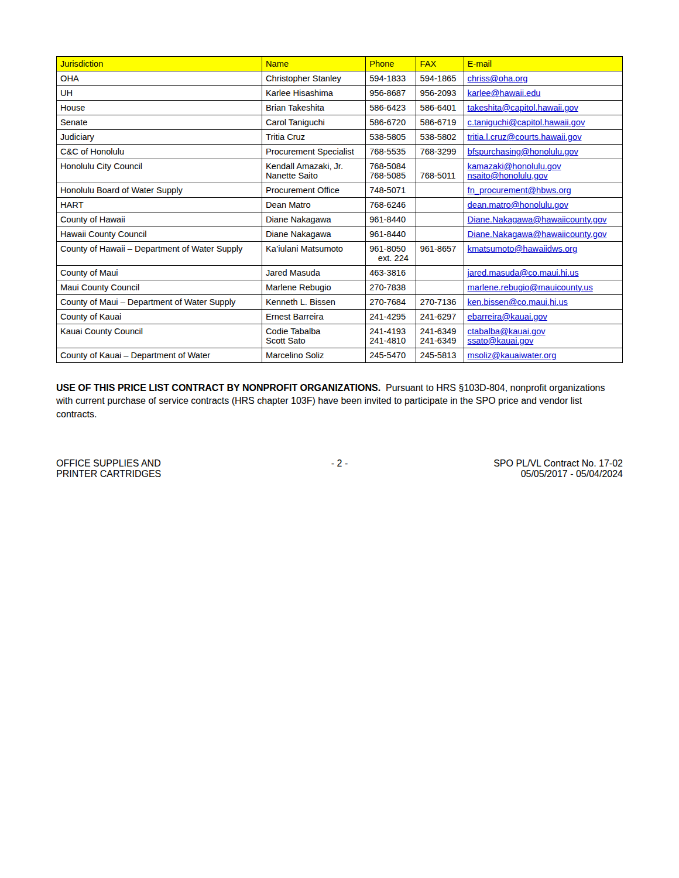| Jurisdiction | Name | Phone | FAX | E-mail |
| --- | --- | --- | --- | --- |
| OHA | Christopher Stanley | 594-1833 | 594-1865 | chriss@oha.org |
| UH | Karlee Hisashima | 956-8687 | 956-2093 | karlee@hawaii.edu |
| House | Brian Takeshita | 586-6423 | 586-6401 | takeshita@capitol.hawaii.gov |
| Senate | Carol Taniguchi | 586-6720 | 586-6719 | c.taniguchi@capitol.hawaii.gov |
| Judiciary | Tritia Cruz | 538-5805 | 538-5802 | tritia.l.cruz@courts.hawaii.gov |
| C&C of Honolulu | Procurement Specialist | 768-5535 | 768-3299 | bfspurchasing@honolulu.gov |
| Honolulu City Council | Kendall Amazaki, Jr. Nanette Saito | 768-5084 768-5085 | 768-5011 | kamazaki@honolulu.gov nsaito@honolulu,gov |
| Honolulu Board of Water Supply | Procurement Office | 748-5071 | | fn_procurement@hbws.org |
| HART | Dean Matro | 768-6246 | | dean.matro@honolulu.gov |
| County of Hawaii | Diane Nakagawa | 961-8440 | | Diane.Nakagawa@hawaiicounty.gov |
| Hawaii County Council | Diane Nakagawa | 961-8440 | | Diane.Nakagawa@hawaiicounty.gov |
| County of Hawaii – Department of Water Supply | Ka’iulani Matsumoto | 961-8050 ext. 224 | 961-8657 | kmatsumoto@hawaiidws.org |
| County of Maui | Jared Masuda | 463-3816 | | jared.masuda@co.maui.hi.us |
| Maui County Council | Marlene Rebugio | 270-7838 | | marlene.rebugio@mauicounty.us |
| County of Maui – Department of Water Supply | Kenneth L. Bissen | 270-7684 | 270-7136 | ken.bissen@co.maui.hi.us |
| County of Kauai | Ernest Barreira | 241-4295 | 241-6297 | ebarreira@kauai.gov |
| Kauai County Council | Codie Tabalba Scott Sato | 241-4193 241-4810 | 241-6349 241-6349 | ctabalba@kauai.gov ssato@kauai.gov |
| County of Kauai – Department of Water | Marcelino Soliz | 245-5470 | 245-5813 | msoliz@kauaiwater.org |
USE OF THIS PRICE LIST CONTRACT BY NONPROFIT ORGANIZATIONS. Pursuant to HRS §103D-804, nonprofit organizations with current purchase of service contracts (HRS chapter 103F) have been invited to participate in the SPO price and vendor list contracts.
| OFFICE SUPPLIES AND PRINTER CARTRIDGES | - 2 - | SPO PL/VL Contract No. 17-02 05/05/2017 - 05/04/2024 |